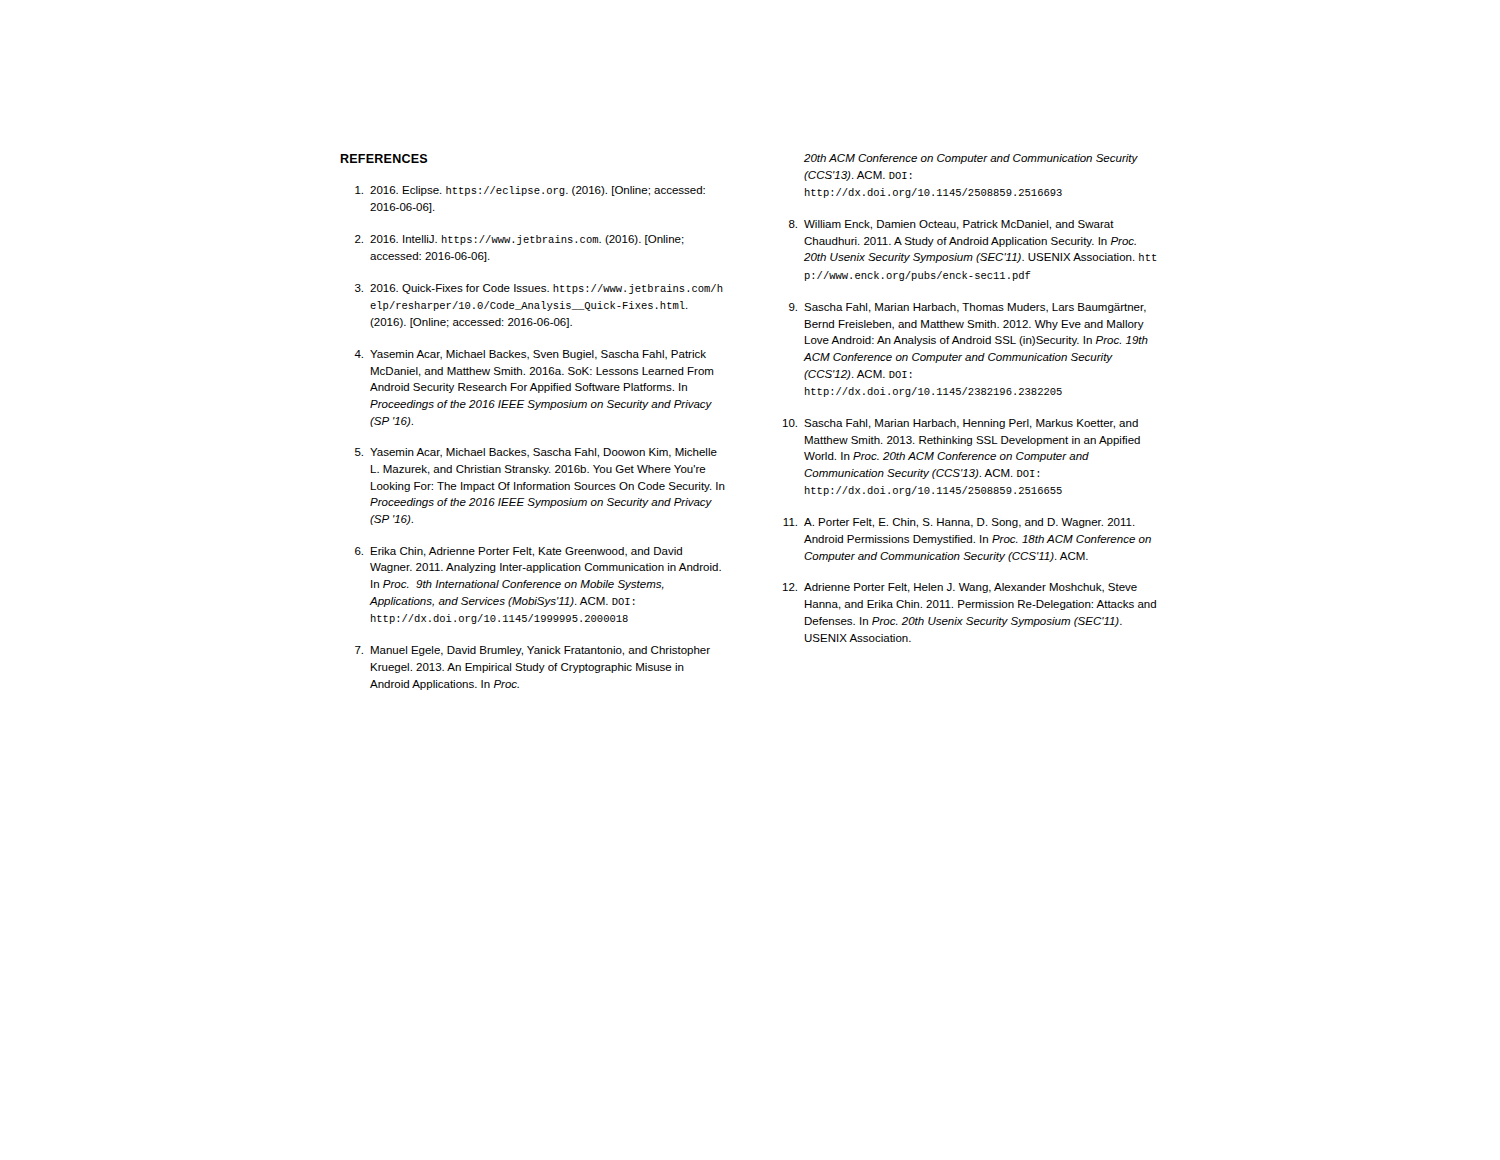REFERENCES
2016. Eclipse. https://eclipse.org. (2016). [Online; accessed: 2016-06-06].
2016. IntelliJ. https://www.jetbrains.com. (2016). [Online; accessed: 2016-06-06].
2016. Quick-Fixes for Code Issues. https://www.jetbrains.com/help/resharper/10.0/Code_Analysis__Quick-Fixes.html. (2016). [Online; accessed: 2016-06-06].
Yasemin Acar, Michael Backes, Sven Bugiel, Sascha Fahl, Patrick McDaniel, and Matthew Smith. 2016a. SoK: Lessons Learned From Android Security Research For Appified Software Platforms. In Proceedings of the 2016 IEEE Symposium on Security and Privacy (SP '16).
Yasemin Acar, Michael Backes, Sascha Fahl, Doowon Kim, Michelle L. Mazurek, and Christian Stransky. 2016b. You Get Where You're Looking For: The Impact Of Information Sources On Code Security. In Proceedings of the 2016 IEEE Symposium on Security and Privacy (SP '16).
Erika Chin, Adrienne Porter Felt, Kate Greenwood, and David Wagner. 2011. Analyzing Inter-application Communication in Android. In Proc. 9th International Conference on Mobile Systems, Applications, and Services (MobiSys'11). ACM. DOI:
http://dx.doi.org/10.1145/1999995.2000018
Manuel Egele, David Brumley, Yanick Fratantonio, and Christopher Kruegel. 2013. An Empirical Study of Cryptographic Misuse in Android Applications. In Proc.
20th ACM Conference on Computer and Communication Security (CCS'13). ACM. DOI:
http://dx.doi.org/10.1145/2508859.2516693
William Enck, Damien Octeau, Patrick McDaniel, and Swarat Chaudhuri. 2011. A Study of Android Application Security. In Proc. 20th Usenix Security Symposium (SEC'11). USENIX Association. http://www.enck.org/pubs/enck-sec11.pdf
Sascha Fahl, Marian Harbach, Thomas Muders, Lars Baumgärtner, Bernd Freisleben, and Matthew Smith. 2012. Why Eve and Mallory Love Android: An Analysis of Android SSL (in)Security. In Proc. 19th ACM Conference on Computer and Communication Security (CCS'12). ACM. DOI:
http://dx.doi.org/10.1145/2382196.2382205
Sascha Fahl, Marian Harbach, Henning Perl, Markus Koetter, and Matthew Smith. 2013. Rethinking SSL Development in an Appified World. In Proc. 20th ACM Conference on Computer and Communication Security (CCS'13). ACM. DOI:
http://dx.doi.org/10.1145/2508859.2516655
A. Porter Felt, E. Chin, S. Hanna, D. Song, and D. Wagner. 2011. Android Permissions Demystified. In Proc. 18th ACM Conference on Computer and Communication Security (CCS'11). ACM.
Adrienne Porter Felt, Helen J. Wang, Alexander Moshchuk, Steve Hanna, and Erika Chin. 2011. Permission Re-Delegation: Attacks and Defenses. In Proc. 20th Usenix Security Symposium (SEC'11). USENIX Association.